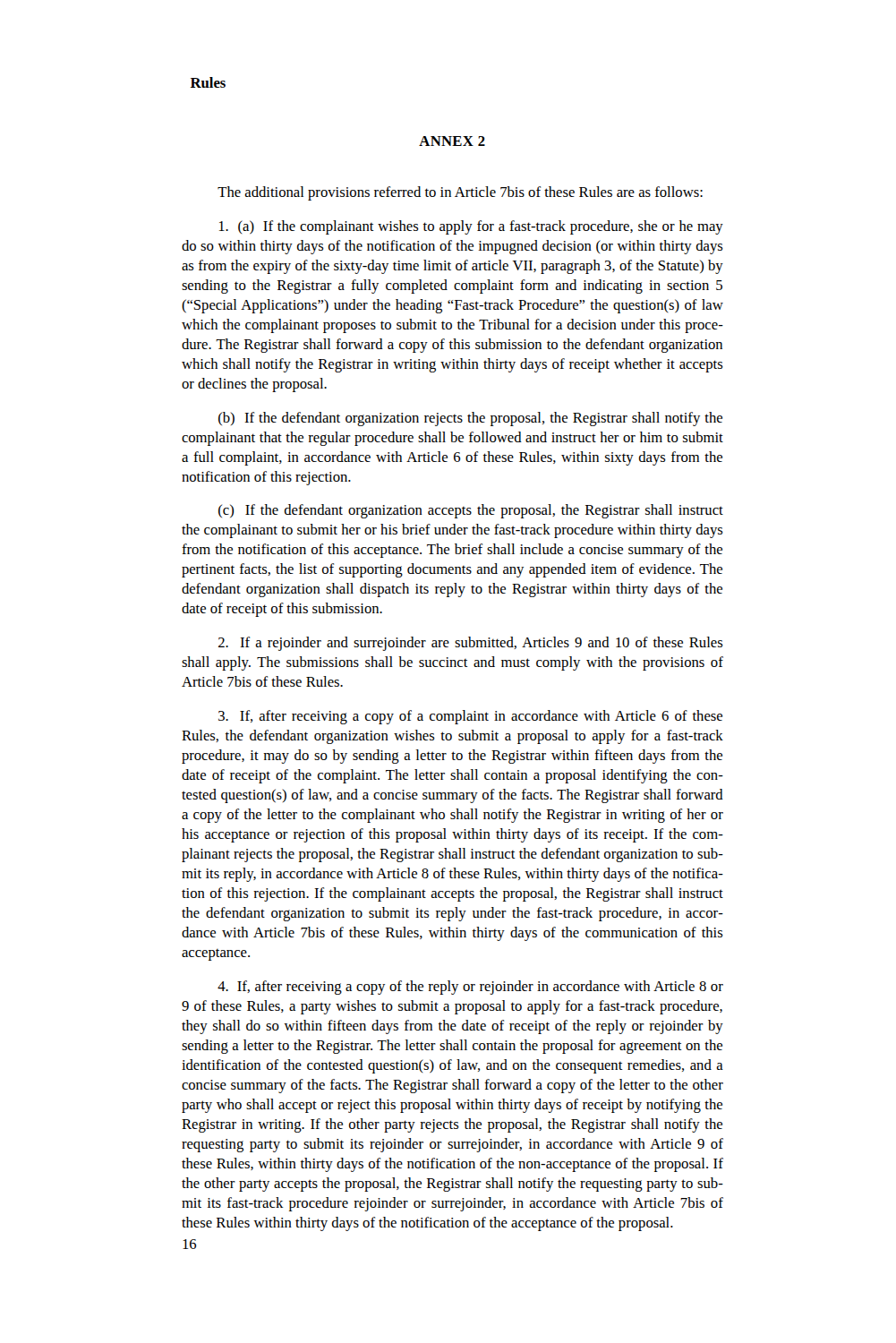Rules
ANNEX 2
The additional provisions referred to in Article 7bis of these Rules are as follows:
1. (a) If the complainant wishes to apply for a fast-track procedure, she or he may do so within thirty days of the notification of the impugned decision (or within thirty days as from the expiry of the sixty-day time limit of article VII, paragraph 3, of the Statute) by sending to the Registrar a fully completed complaint form and indicating in section 5 (“Special Applications”) under the heading “Fast-track Procedure” the question(s) of law which the complainant proposes to submit to the Tribunal for a decision under this procedure. The Registrar shall forward a copy of this submission to the defendant organization which shall notify the Registrar in writing within thirty days of receipt whether it accepts or declines the proposal.
(b) If the defendant organization rejects the proposal, the Registrar shall notify the complainant that the regular procedure shall be followed and instruct her or him to submit a full complaint, in accordance with Article 6 of these Rules, within sixty days from the notification of this rejection.
(c) If the defendant organization accepts the proposal, the Registrar shall instruct the complainant to submit her or his brief under the fast-track procedure within thirty days from the notification of this acceptance. The brief shall include a concise summary of the pertinent facts, the list of supporting documents and any appended item of evidence. The defendant organization shall dispatch its reply to the Registrar within thirty days of the date of receipt of this submission.
2. If a rejoinder and surrejoinder are submitted, Articles 9 and 10 of these Rules shall apply. The submissions shall be succinct and must comply with the provisions of Article 7bis of these Rules.
3. If, after receiving a copy of a complaint in accordance with Article 6 of these Rules, the defendant organization wishes to submit a proposal to apply for a fast-track procedure, it may do so by sending a letter to the Registrar within fifteen days from the date of receipt of the complaint. The letter shall contain a proposal identifying the contested question(s) of law, and a concise summary of the facts. The Registrar shall forward a copy of the letter to the complainant who shall notify the Registrar in writing of her or his acceptance or rejection of this proposal within thirty days of its receipt. If the complainant rejects the proposal, the Registrar shall instruct the defendant organization to submit its reply, in accordance with Article 8 of these Rules, within thirty days of the notification of this rejection. If the complainant accepts the proposal, the Registrar shall instruct the defendant organization to submit its reply under the fast-track procedure, in accordance with Article 7bis of these Rules, within thirty days of the communication of this acceptance.
4. If, after receiving a copy of the reply or rejoinder in accordance with Article 8 or 9 of these Rules, a party wishes to submit a proposal to apply for a fast-track procedure, they shall do so within fifteen days from the date of receipt of the reply or rejoinder by sending a letter to the Registrar. The letter shall contain the proposal for agreement on the identification of the contested question(s) of law, and on the consequent remedies, and a concise summary of the facts. The Registrar shall forward a copy of the letter to the other party who shall accept or reject this proposal within thirty days of receipt by notifying the Registrar in writing. If the other party rejects the proposal, the Registrar shall notify the requesting party to submit its rejoinder or surrejoinder, in accordance with Article 9 of these Rules, within thirty days of the notification of the non-acceptance of the proposal. If the other party accepts the proposal, the Registrar shall notify the requesting party to submit its fast-track procedure rejoinder or surrejoinder, in accordance with Article 7bis of these Rules within thirty days of the notification of the acceptance of the proposal.
16